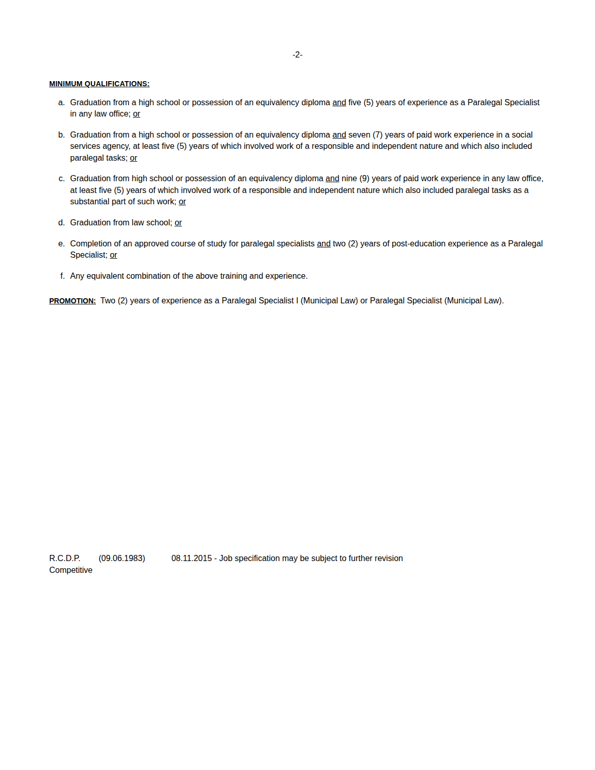-2-
MINIMUM QUALIFICATIONS:
Graduation from a high school or possession of an equivalency diploma and five (5) years of experience as a Paralegal Specialist in any law office; or
Graduation from a high school or possession of an equivalency diploma and seven (7) years of paid work experience in a social services agency, at least five (5) years of which involved work of a responsible and independent nature and which also included paralegal tasks; or
Graduation from high school or possession of an equivalency diploma and nine (9) years of paid work experience in any law office, at least five (5) years of which involved work of a responsible and independent nature which also included paralegal tasks as a substantial part of such work; or
Graduation from law school; or
Completion of an approved course of study for paralegal specialists and two (2) years of post-education experience as a Paralegal Specialist; or
Any equivalent combination of the above training and experience.
PROMOTION: Two (2) years of experience as a Paralegal Specialist I (Municipal Law) or Paralegal Specialist (Municipal Law).
R.C.D.P. (09.06.1983) 08.11.2015 - Job specification may be subject to further revision
Competitive